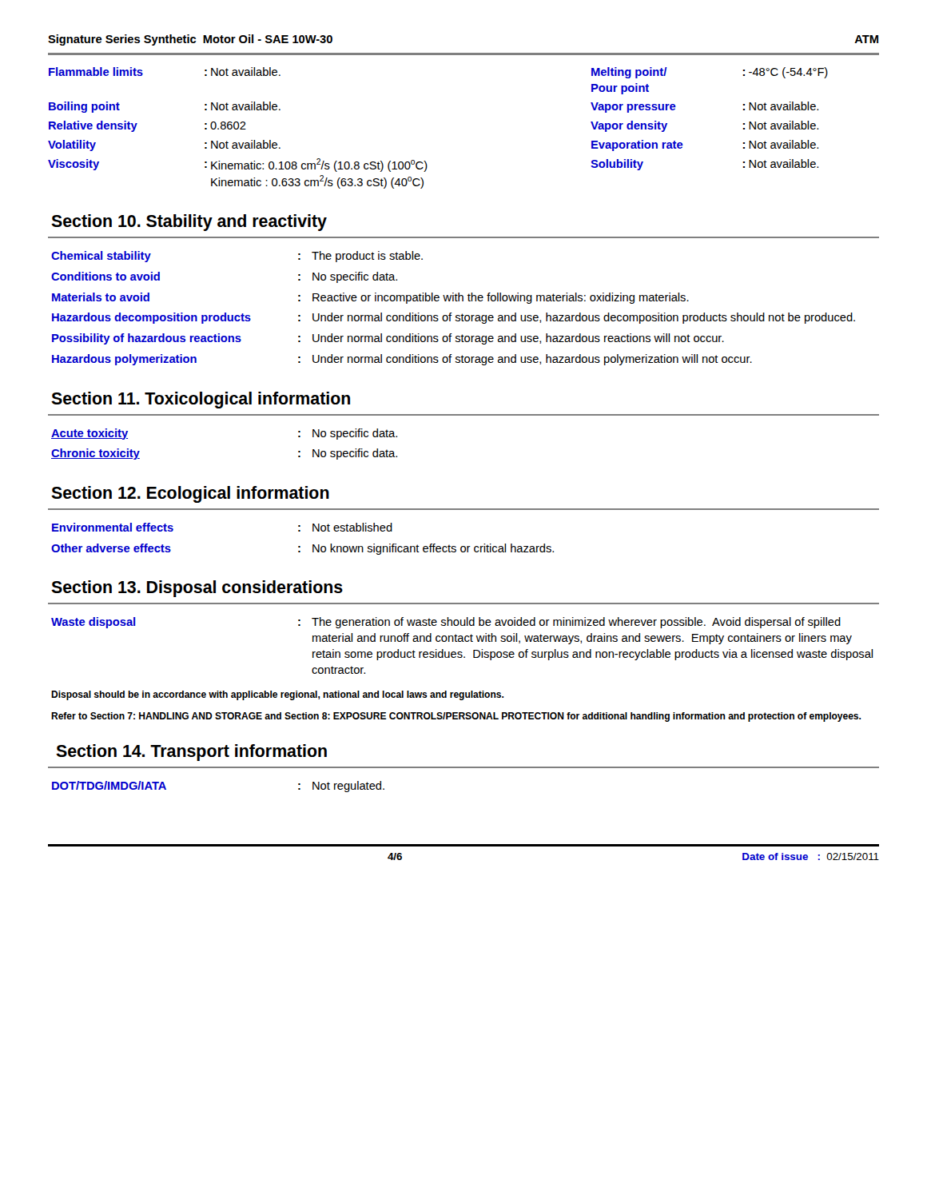Signature Series Synthetic Motor Oil - SAE 10W-30 ATM
| Flammable limits | : | Not available. | | Melting point/ Pour point | : | -48°C (-54.4°F) |
| Boiling point | : | Not available. | | Vapor pressure | : | Not available. |
| Relative density | : | 0.8602 | | Vapor density | : | Not available. |
| Volatility | : | Not available. | | Evaporation rate | : | Not available. |
| Viscosity | : | Kinematic: 0.108 cm 2 /s (10.8 cSt) (100 o C) Kinematic : 0.633 cm 2 /s (63.3 cSt) (40 o C) | | Solubility | : | Not available. |
Section 10. Stability and reactivity
| Chemical stability | : | The product is stable. |
| Conditions to avoid | : | No specific data. |
| Materials to avoid | : | Reactive or incompatible with the following materials: oxidizing materials. |
| Hazardous decomposition products | : | Under normal conditions of storage and use, hazardous decomposition products should not be produced. |
| Possibility of hazardous reactions | : | Under normal conditions of storage and use, hazardous reactions will not occur. |
| Hazardous polymerization | : | Under normal conditions of storage and use, hazardous polymerization will not occur. |
Section 11. Toxicological information
| Acute toxicity | : | No specific data. |
| Chronic toxicity | : | No specific data. |
Section 12. Ecological information
| Environmental effects | : | Not established |
| Other adverse effects | : | No known significant effects or critical hazards. |
Section 13. Disposal considerations
| Waste disposal | : | The generation of waste should be avoided or minimized wherever possible. Avoid dispersal of spilled material and runoff and contact with soil, waterways, drains and sewers. Empty containers or liners may retain some product residues. Dispose of surplus and non-recyclable products via a licensed waste disposal contractor. |
Disposal should be in accordance with applicable regional, national and local laws and regulations.
Refer to Section 7: HANDLING AND STORAGE and Section 8: EXPOSURE CONTROLS/PERSONAL PROTECTION for additional handling information and protection of employees.
Section 14. Transport information
| DOT/TDG/IMDG/IATA | : | Not regulated. |
4/6 Date of issue : 02/15/2011